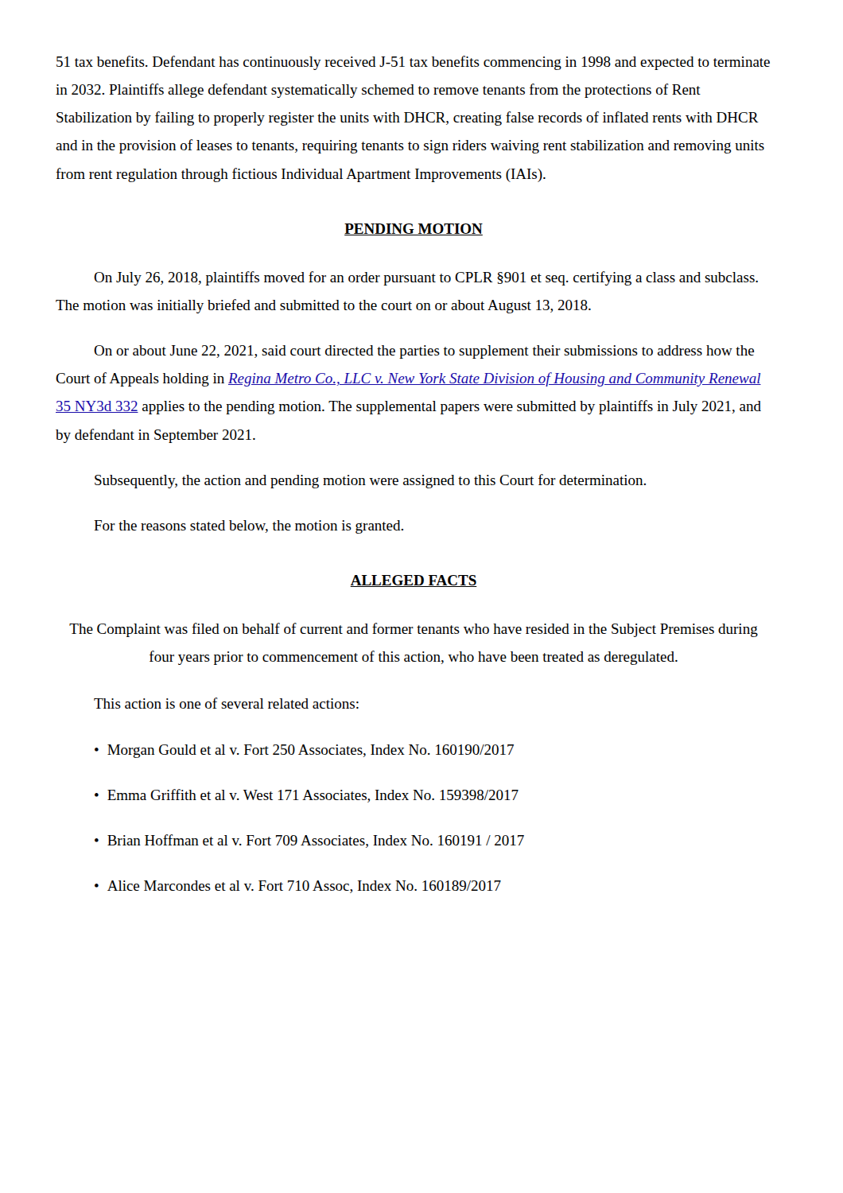51 tax benefits. Defendant has continuously received J-51 tax benefits commencing in 1998 and expected to terminate in 2032. Plaintiffs allege defendant systematically schemed to remove tenants from the protections of Rent Stabilization by failing to properly register the units with DHCR, creating false records of inflated rents with DHCR and in the provision of leases to tenants, requiring tenants to sign riders waiving rent stabilization and removing units from rent regulation through fictious Individual Apartment Improvements (IAIs).
PENDING MOTION
On July 26, 2018, plaintiffs moved for an order pursuant to CPLR §901 et seq. certifying a class and subclass. The motion was initially briefed and submitted to the court on or about August 13, 2018.
On or about June 22, 2021, said court directed the parties to supplement their submissions to address how the Court of Appeals holding in Regina Metro Co., LLC v. New York State Division of Housing and Community Renewal 35 NY3d 332 applies to the pending motion. The supplemental papers were submitted by plaintiffs in July 2021, and by defendant in September 2021.
Subsequently, the action and pending motion were assigned to this Court for determination.
For the reasons stated below, the motion is granted.
ALLEGED FACTS
The Complaint was filed on behalf of current and former tenants who have resided in the Subject Premises during four years prior to commencement of this action, who have been treated as deregulated.
This action is one of several related actions:
Morgan Gould et al v. Fort 250 Associates, Index No. 160190/2017
Emma Griffith et al v. West 171 Associates, Index No. 159398/2017
Brian Hoffman et al v. Fort 709 Associates, Index No. 160191 / 2017
Alice Marcondes et al v. Fort 710 Assoc, Index No. 160189/2017